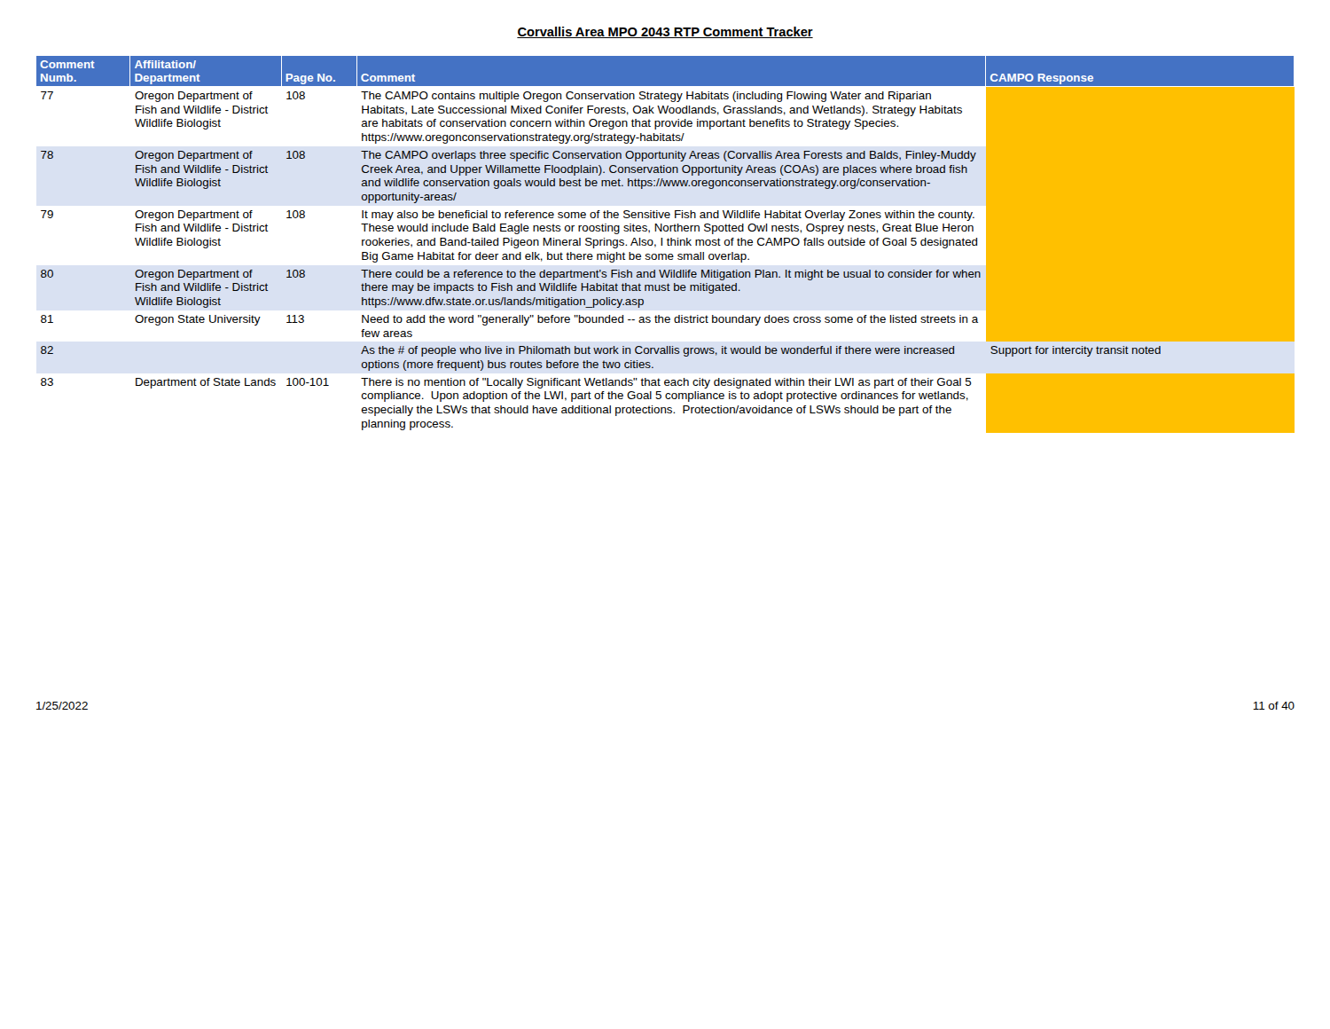Corvallis Area MPO 2043 RTP Comment Tracker
| Comment Numb. | Affilitation/ Department | Page No. | Comment | CAMPO Response |
| --- | --- | --- | --- | --- |
| 77 | Oregon Department of Fish and Wildlife - District Wildlife Biologist | 108 | The CAMPO contains multiple Oregon Conservation Strategy Habitats (including Flowing Water and Riparian Habitats, Late Successional Mixed Conifer Forests, Oak Woodlands, Grasslands, and Wetlands). Strategy Habitats are habitats of conservation concern within Oregon that provide important benefits to Strategy Species. https://www.oregonconservationstrategy.org/strategy-habitats/ | |
| 78 | Oregon Department of Fish and Wildlife - District Wildlife Biologist | 108 | The CAMPO overlaps three specific Conservation Opportunity Areas (Corvallis Area Forests and Balds, Finley-Muddy Creek Area, and Upper Willamette Floodplain). Conservation Opportunity Areas (COAs) are places where broad fish and wildlife conservation goals would best be met. https://www.oregonconservationstrategy.org/conservation-opportunity-areas/ | |
| 79 | Oregon Department of Fish and Wildlife - District Wildlife Biologist | 108 | It may also be beneficial to reference some of the Sensitive Fish and Wildlife Habitat Overlay Zones within the county. These would include Bald Eagle nests or roosting sites, Northern Spotted Owl nests, Osprey nests, Great Blue Heron rookeries, and Band-tailed Pigeon Mineral Springs. Also, I think most of the CAMPO falls outside of Goal 5 designated Big Game Habitat for deer and elk, but there might be some small overlap. | |
| 80 | Oregon Department of Fish and Wildlife - District Wildlife Biologist | 108 | There could be a reference to the department's Fish and Wildlife Mitigation Plan. It might be usual to consider for when there may be impacts to Fish and Wildlife Habitat that must be mitigated. https://www.dfw.state.or.us/lands/mitigation_policy.asp | |
| 81 | Oregon State University | 113 | Need to add the word "generally" before "bounded -- as the district boundary does cross some of the listed streets in a few areas | |
| 82 | | | As the # of people who live in Philomath but work in Corvallis grows, it would be wonderful if there were increased options (more frequent) bus routes before the two cities. | Support for intercity transit noted |
| 83 | Department of State Lands | 100-101 | There is no mention of "Locally Significant Wetlands" that each city designated within their LWI as part of their Goal 5 compliance. Upon adoption of the LWI, part of the Goal 5 compliance is to adopt protective ordinances for wetlands, especially the LSWs that should have additional protections. Protection/avoidance of LSWs should be part of the planning process. | |
1/25/2022 11 of 40